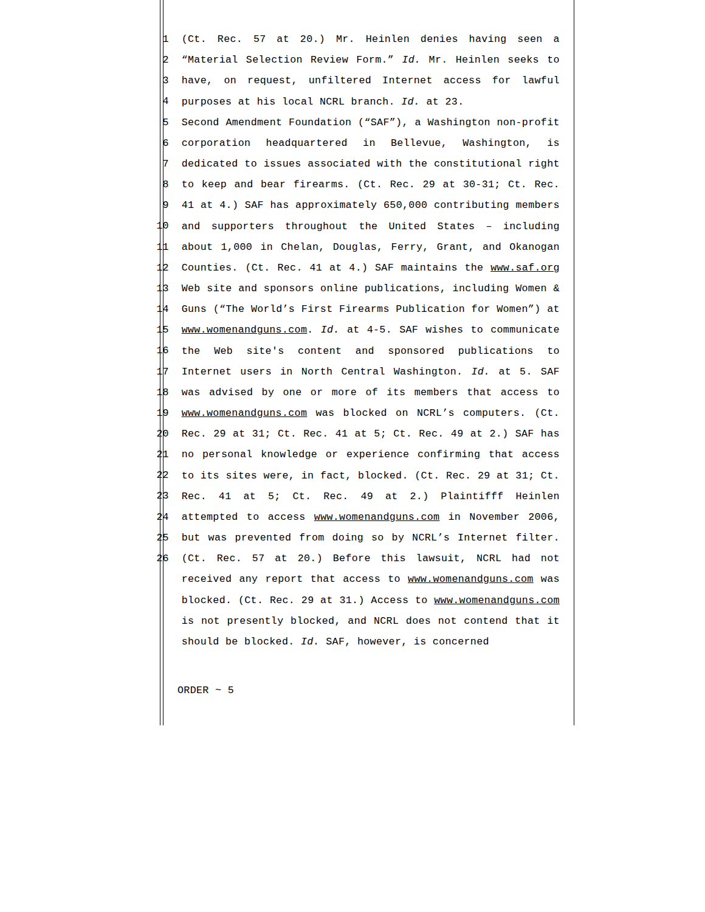1
2
3
4
5
6
7
8
9
10
11
12
13
14
15
16
17
18
19
20
21
22
23
24
25
26
(Ct. Rec. 57 at 20.) Mr. Heinlen denies having seen a “Material Selection Review Form.” Id. Mr. Heinlen seeks to have, on request, unfiltered Internet access for lawful purposes at his local NCRL branch. Id. at 23.
Second Amendment Foundation (“SAF”), a Washington non-profit corporation headquartered in Bellevue, Washington, is dedicated to issues associated with the constitutional right to keep and bear firearms. (Ct. Rec. 29 at 30-31; Ct. Rec. 41 at 4.) SAF has approximately 650,000 contributing members and supporters throughout the United States – including about 1,000 in Chelan, Douglas, Ferry, Grant, and Okanogan Counties. (Ct. Rec. 41 at 4.) SAF maintains the www.saf.org Web site and sponsors online publications, including Women & Guns (“The World’s First Firearms Publication for Women”) at www.womenandguns.com. Id. at 4-5. SAF wishes to communicate the Web site's content and sponsored publications to Internet users in North Central Washington. Id. at 5. SAF was advised by one or more of its members that access to www.womenandguns.com was blocked on NCRL’s computers. (Ct. Rec. 29 at 31; Ct. Rec. 41 at 5; Ct. Rec. 49 at 2.) SAF has no personal knowledge or experience confirming that access to its sites were, in fact, blocked. (Ct. Rec. 29 at 31; Ct. Rec. 41 at 5; Ct. Rec. 49 at 2.) Plaintifff Heinlen attempted to access www.womenandguns.com in November 2006, but was prevented from doing so by NCRL’s Internet filter. (Ct. Rec. 57 at 20.) Before this lawsuit, NCRL had not received any report that access to www.womenandguns.com was blocked. (Ct. Rec. 29 at 31.) Access to www.womenandguns.com is not presently blocked, and NCRL does not contend that it should be blocked. Id. SAF, however, is concerned
ORDER ~ 5